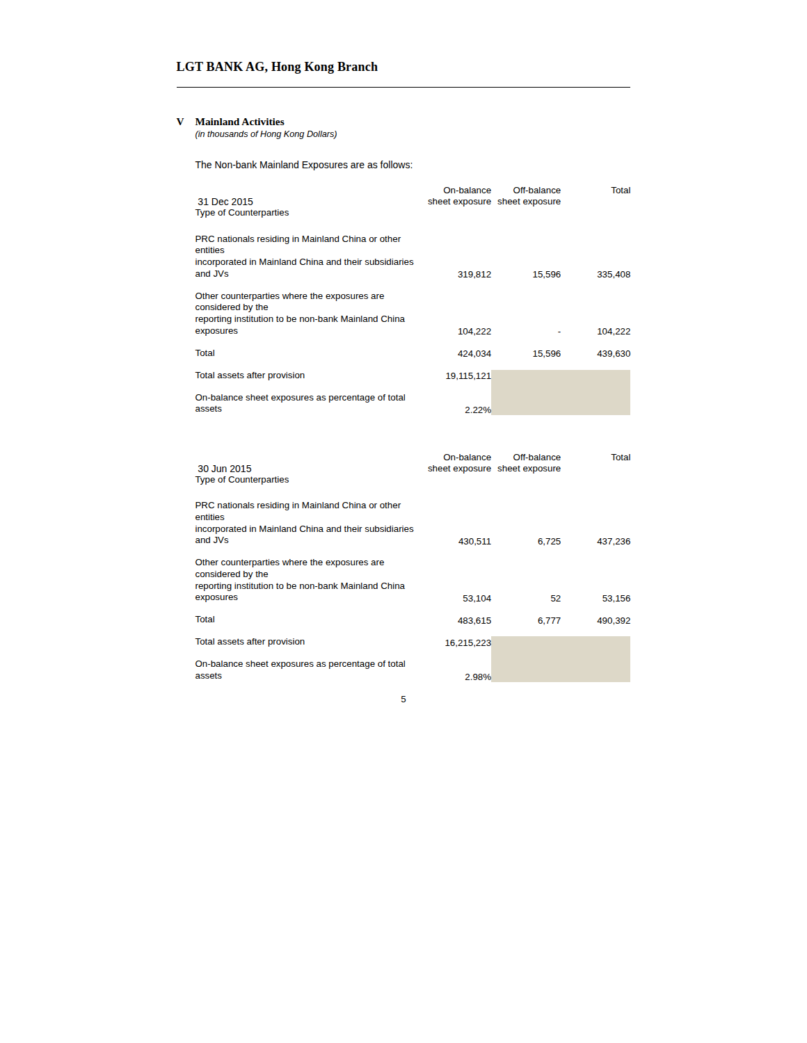LGT BANK AG, Hong Kong Branch
V Mainland Activities
(in thousands of Hong Kong Dollars)
The Non-bank Mainland Exposures are as follows:
| 31 Dec 2015 | On-balance sheet exposure | Off-balance sheet exposure | Total |
| Type of Counterparties | | | |
| PRC nationals residing in Mainland China or other entities incorporated in Mainland China and their subsidiaries and JVs | 319,812 | 15,596 | 335,408 |
| Other counterparties where the exposures are considered by the reporting institution to be non-bank Mainland China exposures | 104,222 | - | 104,222 |
| Total | 424,034 | 15,596 | 439,630 |
| Total assets after provision | 19,115,121 | | |
| On-balance sheet exposures as percentage of total assets | 2.22% | | |
| 30 Jun 2015 | On-balance sheet exposure | Off-balance sheet exposure | Total |
| Type of Counterparties | | | |
| PRC nationals residing in Mainland China or other entities incorporated in Mainland China and their subsidiaries and JVs | 430,511 | 6,725 | 437,236 |
| Other counterparties where the exposures are considered by the reporting institution to be non-bank Mainland China exposures | 53,104 | 52 | 53,156 |
| Total | 483,615 | 6,777 | 490,392 |
| Total assets after provision | 16,215,223 | | |
| On-balance sheet exposures as percentage of total assets | 2.98% | | |
5